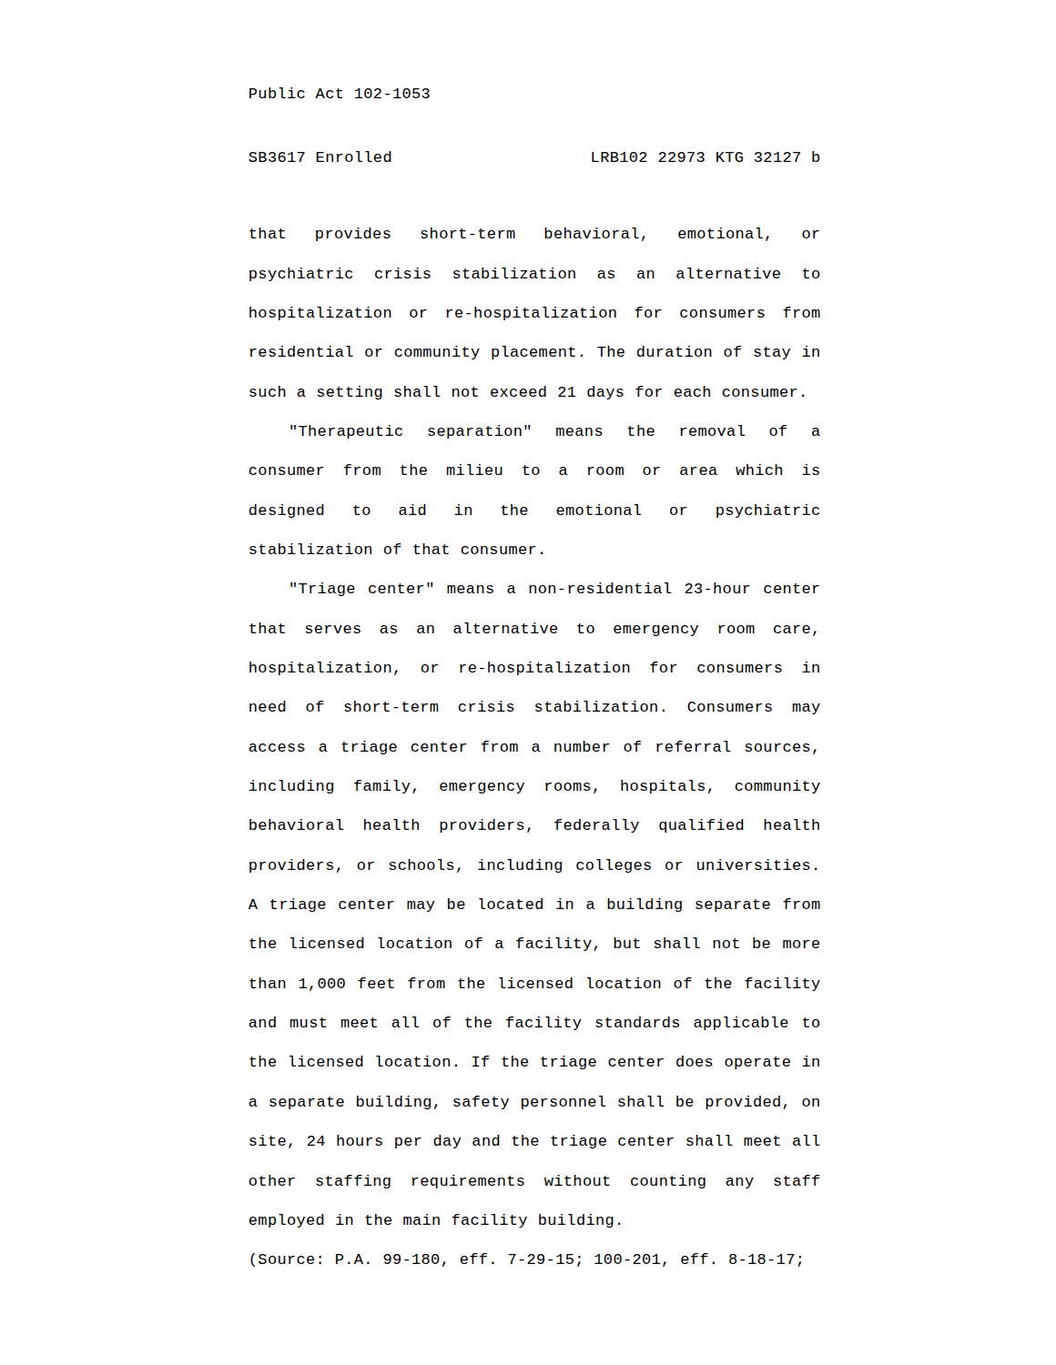Public Act 102-1053
SB3617 Enrolled LRB102 22973 KTG 32127 b
that provides short-term behavioral, emotional, or psychiatric crisis stabilization as an alternative to hospitalization or re-hospitalization for consumers from residential or community placement. The duration of stay in such a setting shall not exceed 21 days for each consumer.
"Therapeutic separation" means the removal of a consumer from the milieu to a room or area which is designed to aid in the emotional or psychiatric stabilization of that consumer.
"Triage center" means a non-residential 23-hour center that serves as an alternative to emergency room care, hospitalization, or re-hospitalization for consumers in need of short-term crisis stabilization. Consumers may access a triage center from a number of referral sources, including family, emergency rooms, hospitals, community behavioral health providers, federally qualified health providers, or schools, including colleges or universities. A triage center may be located in a building separate from the licensed location of a facility, but shall not be more than 1,000 feet from the licensed location of the facility and must meet all of the facility standards applicable to the licensed location. If the triage center does operate in a separate building, safety personnel shall be provided, on site, 24 hours per day and the triage center shall meet all other staffing requirements without counting any staff employed in the main facility building.
(Source: P.A. 99-180, eff. 7-29-15; 100-201, eff. 8-18-17;